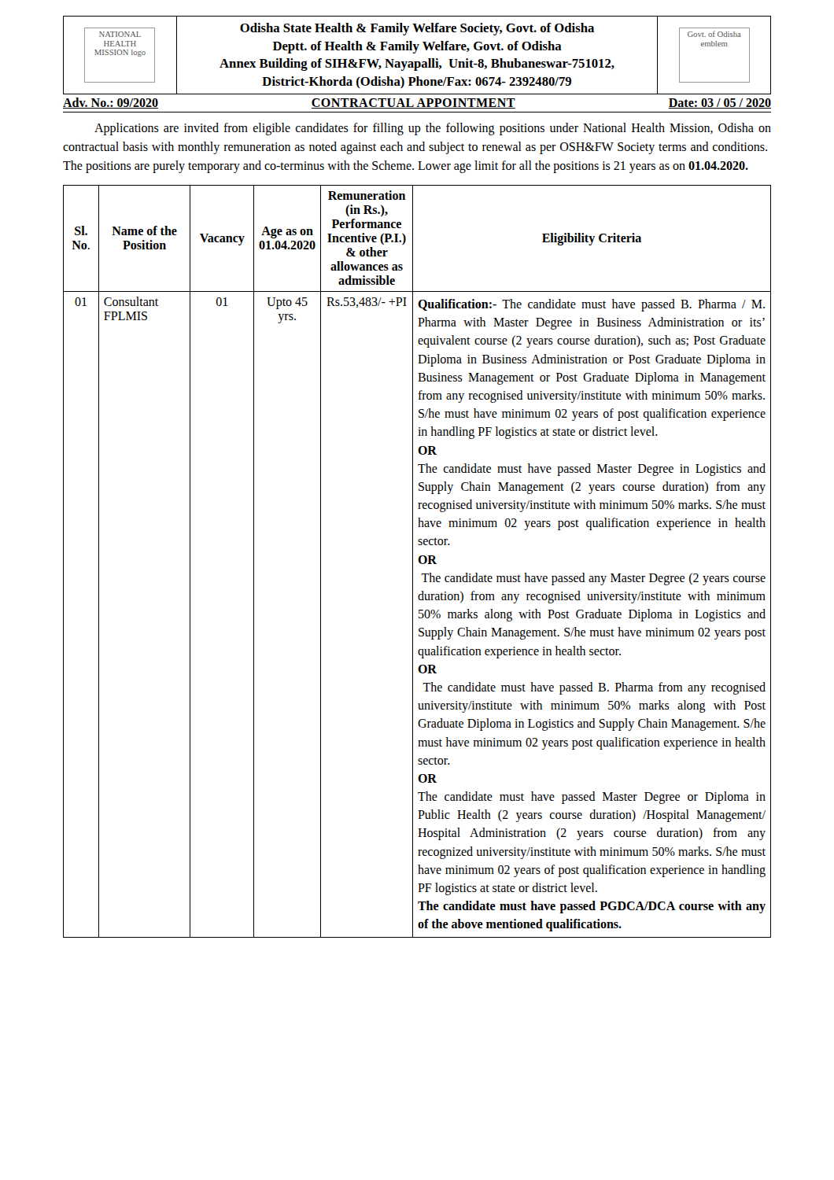| NATIONAL HEALTH MISSION logo | Odisha State Health & Family Welfare Society, Govt. of Odisha Deptt. of Health & Family Welfare, Govt. of Odisha Annex Building of SIH&FW, Nayapalli, Unit-8, Bhubaneswar-751012, District-Khorda (Odisha) Phone/Fax: 0674- 2392480/79 | Govt. of Odisha emblem |
Adv. No.: 09/2020 CONTRACTUAL APPOINTMENT Date: 03 / 05 / 2020
Applications are invited from eligible candidates for filling up the following positions under National Health Mission, Odisha on contractual basis with monthly remuneration as noted against each and subject to renewal as per OSH&FW Society terms and conditions. The positions are purely temporary and co-terminus with the Scheme. Lower age limit for all the positions is 21 years as on 01.04.2020.
| Sl. No . | Name of the Position | Vacancy | Age as on 01.04.2020 | Remuneration (in Rs.), Performance Incentive (P.I.) & other allowances as admissible | Eligibility Criteria |
| --- | --- | --- | --- | --- | --- |
| 01 | Consultant FPLMIS | 01 | Upto 45 yrs. | Rs.53,483/- +PI | Qualification:- The candidate must have passed B. Pharma / M. Pharma with Master Degree in Business Administration or its’ equivalent course (2 years course duration), such as; Post Graduate Diploma in Business Administration or Post Graduate Diploma in Business Management or Post Graduate Diploma in Management from any recognised university/institute with minimum 50% marks. S/he must have minimum 02 years of post qualification experience in handling PF logistics at state or district level. OR The candidate must have passed Master Degree in Logistics and Supply Chain Management (2 years course duration) from any recognised university/institute with minimum 50% marks. S/he must have minimum 02 years post qualification experience in health sector. OR The candidate must have passed any Master Degree (2 years course duration) from any recognised university/institute with minimum 50% marks along with Post Graduate Diploma in Logistics and Supply Chain Management. S/he must have minimum 02 years post qualification experience in health sector. OR The candidate must have passed B. Pharma from any recognised university/institute with minimum 50% marks along with Post Graduate Diploma in Logistics and Supply Chain Management. S/he must have minimum 02 years post qualification experience in health sector. OR The candidate must have passed Master Degree or Diploma in Public Health (2 years course duration) /Hospital Management/ Hospital Administration (2 years course duration) from any recognized university/institute with minimum 50% marks. S/he must have minimum 02 years of post qualification experience in handling PF logistics at state or district level. The candidate must have passed PGDCA/DCA course with any of the above mentioned qualifications. |